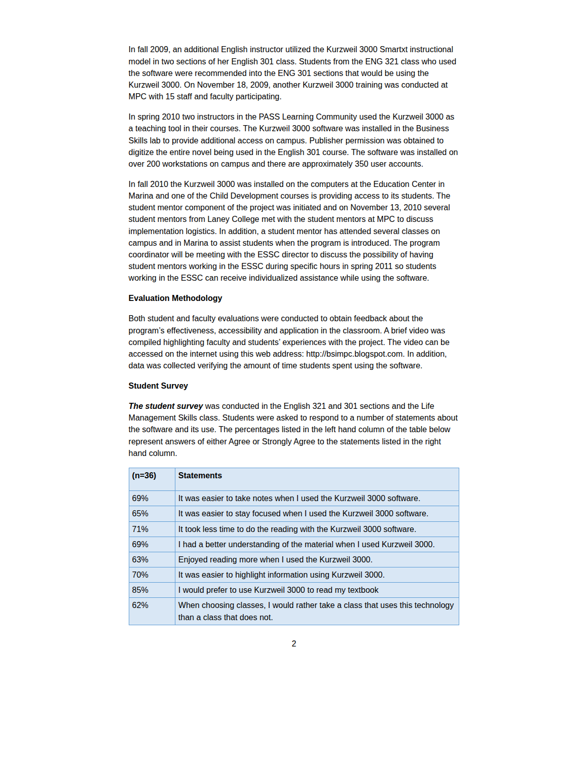In fall 2009, an additional English instructor utilized the Kurzweil 3000 Smartxt instructional model in two sections of her English 301 class. Students from the ENG 321 class who used the software were recommended into the ENG 301 sections that would be using the Kurzweil 3000. On November 18, 2009, another Kurzweil 3000 training was conducted at MPC with 15 staff and faculty participating.
In spring 2010 two instructors in the PASS Learning Community used the Kurzweil 3000 as a teaching tool in their courses. The Kurzweil 3000 software was installed in the Business Skills lab to provide additional access on campus. Publisher permission was obtained to digitize the entire novel being used in the English 301 course. The software was installed on over 200 workstations on campus and there are approximately 350 user accounts.
In fall 2010 the Kurzweil 3000 was installed on the computers at the Education Center in Marina and one of the Child Development courses is providing access to its students. The student mentor component of the project was initiated and on November 13, 2010 several student mentors from Laney College met with the student mentors at MPC to discuss implementation logistics. In addition, a student mentor has attended several classes on campus and in Marina to assist students when the program is introduced. The program coordinator will be meeting with the ESSC director to discuss the possibility of having student mentors working in the ESSC during specific hours in spring 2011 so students working in the ESSC can receive individualized assistance while using the software.
Evaluation Methodology
Both student and faculty evaluations were conducted to obtain feedback about the program’s effectiveness, accessibility and application in the classroom. A brief video was compiled highlighting faculty and students’ experiences with the project. The video can be accessed on the internet using this web address: http://bsimpc.blogspot.com. In addition, data was collected verifying the amount of time students spent using the software.
Student Survey
The student survey was conducted in the English 321 and 301 sections and the Life Management Skills class. Students were asked to respond to a number of statements about the software and its use. The percentages listed in the left hand column of the table below represent answers of either Agree or Strongly Agree to the statements listed in the right hand column.
| (n=36) | Statements |
| --- | --- |
| 69% | It was easier to take notes when I used the Kurzweil 3000 software. |
| 65% | It was easier to stay focused when I used the Kurzweil 3000 software. |
| 71% | It took less time to do the reading with the Kurzweil 3000 software. |
| 69% | I had a better understanding of the material when I used Kurzweil 3000. |
| 63% | Enjoyed reading more when I used the Kurzweil 3000. |
| 70% | It was easier to highlight information using Kurzweil 3000. |
| 85% | I would prefer to use Kurzweil 3000 to read my textbook |
| 62% | When choosing classes, I would rather take a class that uses this technology than a class that does not. |
2